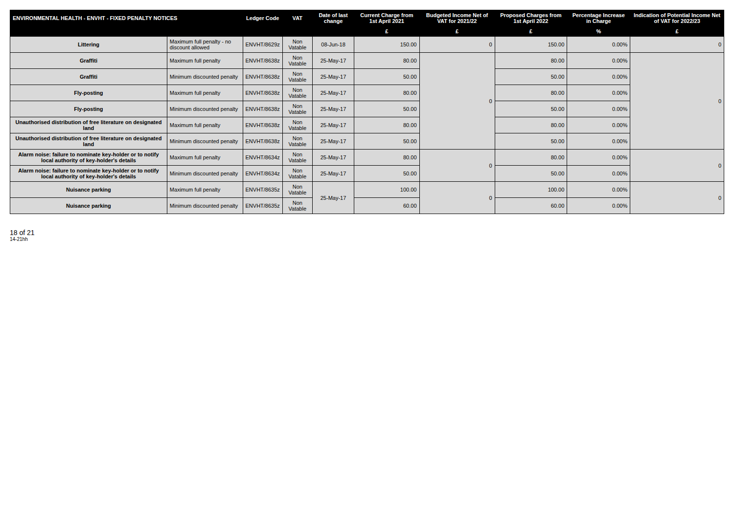| ENVIRONMENTAL HEALTH - ENVHT - FIXED PENALTY NOTICES | Ledger Code | VAT | Date of last change | Current Charge from 1st April 2021 | Budgeted Income Net of VAT for 2021/22 | Proposed Charges from 1st April 2022 | Percentage Increase in Charge | Indication of Potential Income Net of VAT for 2022/23 |
| --- | --- | --- | --- | --- | --- | --- | --- | --- |
| | | | | £ | £ | £ | % | £ |
| Littering | Maximum full penalty - no discount allowed | ENVHT/8629z | Non Vatable | 08-Jun-18 | 150.00 | 0 | 150.00 | 0.00% | 0 |
| Graffiti | Maximum full penalty | ENVHT/8638z | Non Vatable | 25-May-17 | 80.00 | 0 | 80.00 | 0.00% | 0 |
| Graffiti | Minimum discounted penalty | ENVHT/8638z | Non Vatable | 25-May-17 | 50.00 | 50.00 | 0.00% |
| Fly-posting | Maximum full penalty | ENVHT/8638z | Non Vatable | 25-May-17 | 80.00 | 80.00 | 0.00% |
| Fly-posting | Minimum discounted penalty | ENVHT/8638z | Non Vatable | 25-May-17 | 50.00 | 50.00 | 0.00% |
| Unauthorised distribution of free literature on designated land | Maximum full penalty | ENVHT/8638z | Non Vatable | 25-May-17 | 80.00 | 80.00 | 0.00% |
| Unauthorised distribution of free literature on designated land | Minimum discounted penalty | ENVHT/8638z | Non Vatable | 25-May-17 | 50.00 | 50.00 | 0.00% |
| Alarm noise: failure to nominate key-holder or to notify local authority of key-holder's details | Maximum full penalty | ENVHT/8634z | Non Vatable | 25-May-17 | 80.00 | 0 | 80.00 | 0.00% | 0 |
| Alarm noise: failure to nominate key-holder or to notify local authority of key-holder's details | Minimum discounted penalty | ENVHT/8634z | Non Vatable | 25-May-17 | 50.00 | 50.00 | 0.00% |
| Nuisance parking | Maximum full penalty | ENVHT/8635z | Non Vatable | 25-May-17 | 100.00 | 0 | 100.00 | 0.00% | 0 |
| Nuisance parking | Minimum discounted penalty | ENVHT/8635z | Non Vatable | 60.00 | 60.00 | 0.00% |
18 of 21
14-21hh